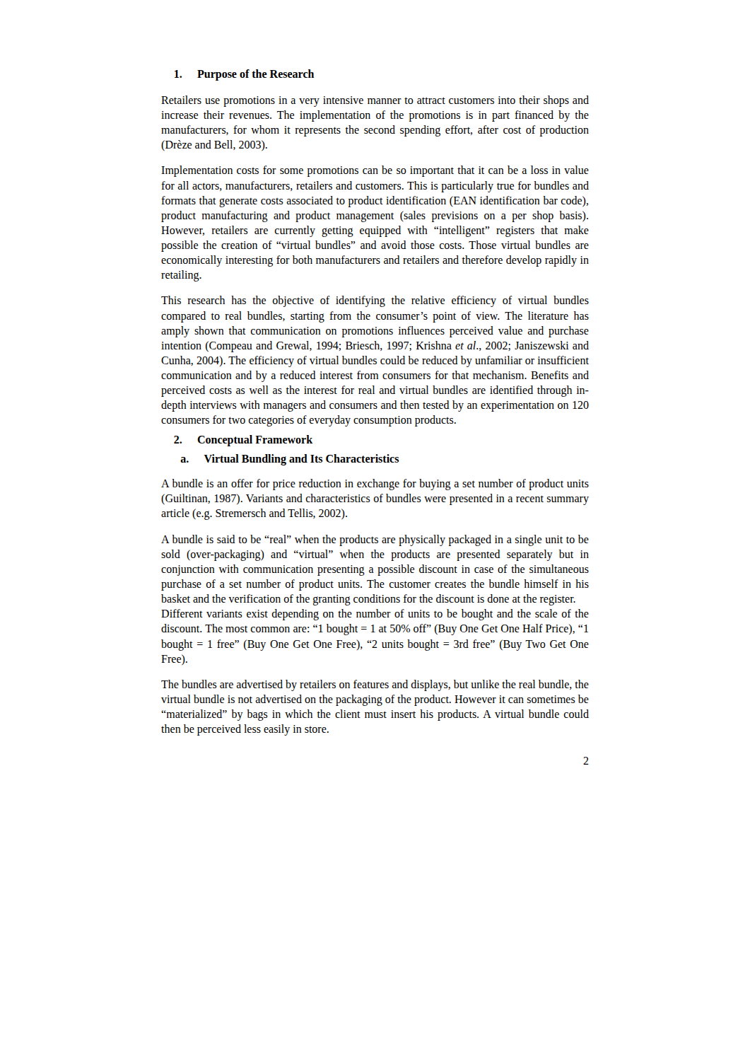Purpose of the Research
Retailers use promotions in a very intensive manner to attract customers into their shops and increase their revenues. The implementation of the promotions is in part financed by the manufacturers, for whom it represents the second spending effort, after cost of production (Drèze and Bell, 2003).
Implementation costs for some promotions can be so important that it can be a loss in value for all actors, manufacturers, retailers and customers. This is particularly true for bundles and formats that generate costs associated to product identification (EAN identification bar code), product manufacturing and product management (sales previsions on a per shop basis). However, retailers are currently getting equipped with “intelligent” registers that make possible the creation of “virtual bundles” and avoid those costs. Those virtual bundles are economically interesting for both manufacturers and retailers and therefore develop rapidly in retailing.
This research has the objective of identifying the relative efficiency of virtual bundles compared to real bundles, starting from the consumer’s point of view. The literature has amply shown that communication on promotions influences perceived value and purchase intention (Compeau and Grewal, 1994; Briesch, 1997; Krishna et al., 2002; Janiszewski and Cunha, 2004). The efficiency of virtual bundles could be reduced by unfamiliar or insufficient communication and by a reduced interest from consumers for that mechanism. Benefits and perceived costs as well as the interest for real and virtual bundles are identified through in-depth interviews with managers and consumers and then tested by an experimentation on 120 consumers for two categories of everyday consumption products.
Conceptual Framework
Virtual Bundling and Its Characteristics
A bundle is an offer for price reduction in exchange for buying a set number of product units (Guiltinan, 1987). Variants and characteristics of bundles were presented in a recent summary article (e.g. Stremersch and Tellis, 2002).
A bundle is said to be “real” when the products are physically packaged in a single unit to be sold (over-packaging) and “virtual” when the products are presented separately but in conjunction with communication presenting a possible discount in case of the simultaneous purchase of a set number of product units. The customer creates the bundle himself in his basket and the verification of the granting conditions for the discount is done at the register.
Different variants exist depending on the number of units to be bought and the scale of the discount. The most common are: “1 bought = 1 at 50% off” (Buy One Get One Half Price), “1 bought = 1 free” (Buy One Get One Free), “2 units bought = 3rd free” (Buy Two Get One Free).
The bundles are advertised by retailers on features and displays, but unlike the real bundle, the virtual bundle is not advertised on the packaging of the product. However it can sometimes be “materialized” by bags in which the client must insert his products. A virtual bundle could then be perceived less easily in store.
2